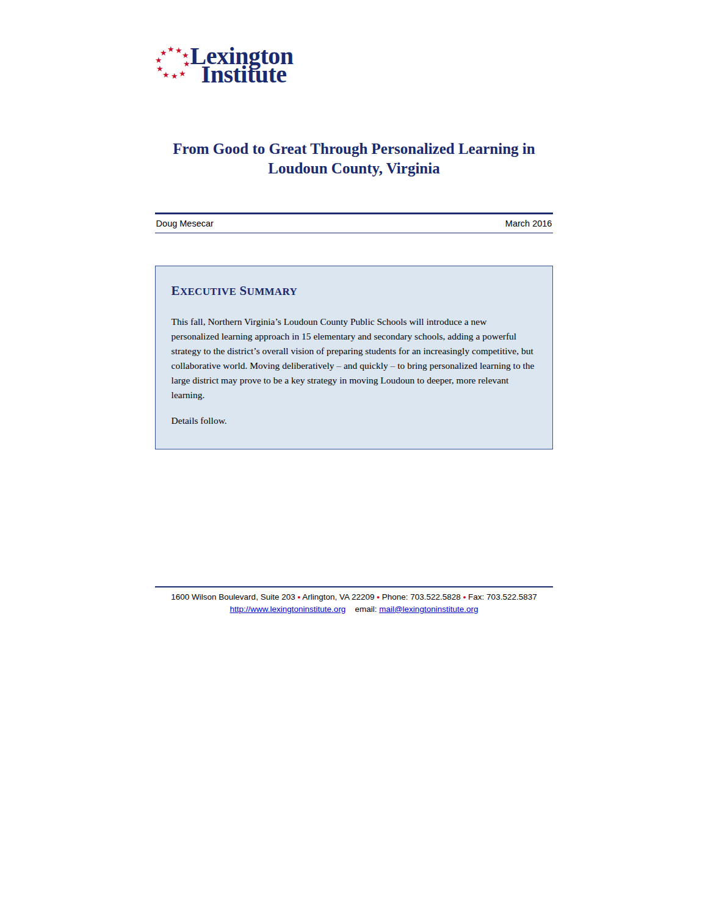★ ★ ★ ★ ★ ★ ★ ★ ★ ★
Lexington Institute
From Good to Great Through Personalized Learning in
Loudoun County, Virginia
Doug Mesecar March 2016
EXECUTIVE SUMMARY
This fall, Northern Virginia’s Loudoun County Public Schools will introduce a new personalized learning approach in 15 elementary and secondary schools, adding a powerful strategy to the district’s overall vision of preparing students for an increasingly competitive, but collaborative world. Moving deliberatively – and quickly – to bring personalized learning to the large district may prove to be a key strategy in moving Loudoun to deeper, more relevant learning.
Details follow.
1600 Wilson Boulevard, Suite 203 • Arlington, VA 22209 • Phone: 703.522.5828 • Fax: 703.522.5837
http://www.lexingtoninstitute.org email: mail@lexingtoninstitute.org